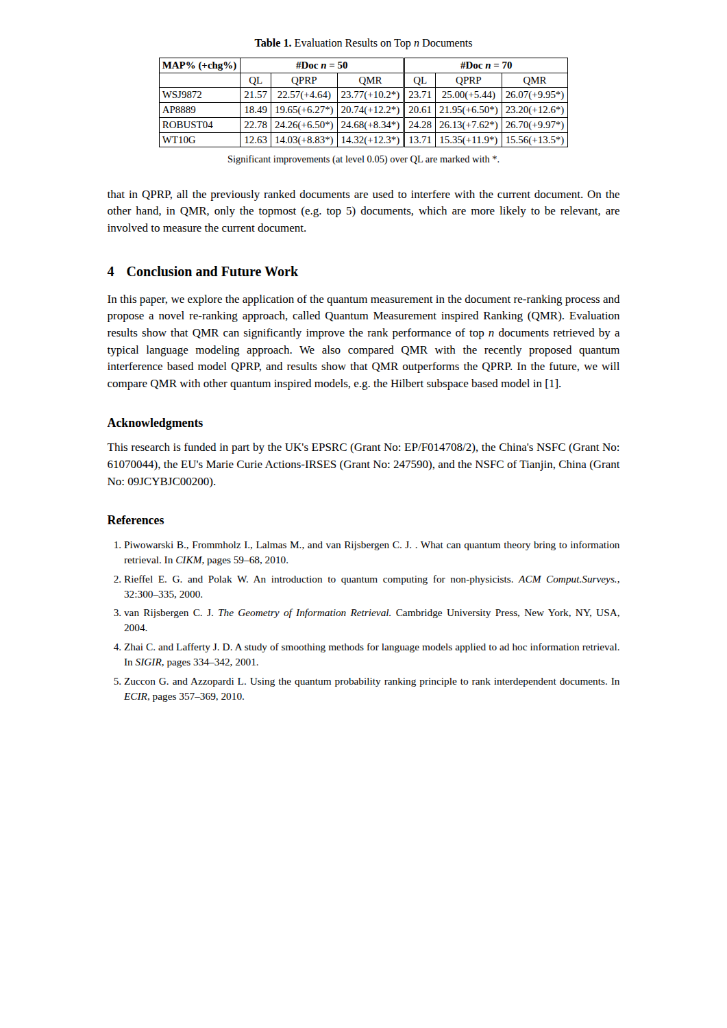Table 1. Evaluation Results on Top n Documents
| MAP% (+chg%) | #Doc n = 50 | #Doc n = 70 |
| --- | --- | --- |
| | QL | QPRP | QMR | QL | QPRP | QMR |
| WSJ9872 | 21.57 | 22.57(+4.64) | 23.77(+10.2*) | 23.71 | 25.00(+5.44) | 26.07(+9.95*) |
| AP8889 | 18.49 | 19.65(+6.27*) | 20.74(+12.2*) | 20.61 | 21.95(+6.50*) | 23.20(+12.6*) |
| ROBUST04 | 22.78 | 24.26(+6.50*) | 24.68(+8.34*) | 24.28 | 26.13(+7.62*) | 26.70(+9.97*) |
| WT10G | 12.63 | 14.03(+8.83*) | 14.32(+12.3*) | 13.71 | 15.35(+11.9*) | 15.56(+13.5*) |
Significant improvements (at level 0.05) over QL are marked with *.
that in QPRP, all the previously ranked documents are used to interfere with the current document. On the other hand, in QMR, only the topmost (e.g. top 5) documents, which are more likely to be relevant, are involved to measure the current document.
4 Conclusion and Future Work
In this paper, we explore the application of the quantum measurement in the document re-ranking process and propose a novel re-ranking approach, called Quantum Measurement inspired Ranking (QMR). Evaluation results show that QMR can significantly improve the rank performance of top n documents retrieved by a typical language modeling approach. We also compared QMR with the recently proposed quantum interference based model QPRP, and results show that QMR outperforms the QPRP. In the future, we will compare QMR with other quantum inspired models, e.g. the Hilbert subspace based model in [1].
Acknowledgments
This research is funded in part by the UK's EPSRC (Grant No: EP/F014708/2), the China's NSFC (Grant No: 61070044), the EU's Marie Curie Actions-IRSES (Grant No: 247590), and the NSFC of Tianjin, China (Grant No: 09JCYBJC00200).
References
Piwowarski B., Frommholz I., Lalmas M., and van Rijsbergen C. J. . What can quantum theory bring to information retrieval. In CIKM, pages 59–68, 2010.
Rieffel E. G. and Polak W. An introduction to quantum computing for non-physicists. ACM Comput.Surveys., 32:300–335, 2000.
van Rijsbergen C. J. The Geometry of Information Retrieval. Cambridge University Press, New York, NY, USA, 2004.
Zhai C. and Lafferty J. D. A study of smoothing methods for language models applied to ad hoc information retrieval. In SIGIR, pages 334–342, 2001.
Zuccon G. and Azzopardi L. Using the quantum probability ranking principle to rank interdependent documents. In ECIR, pages 357–369, 2010.